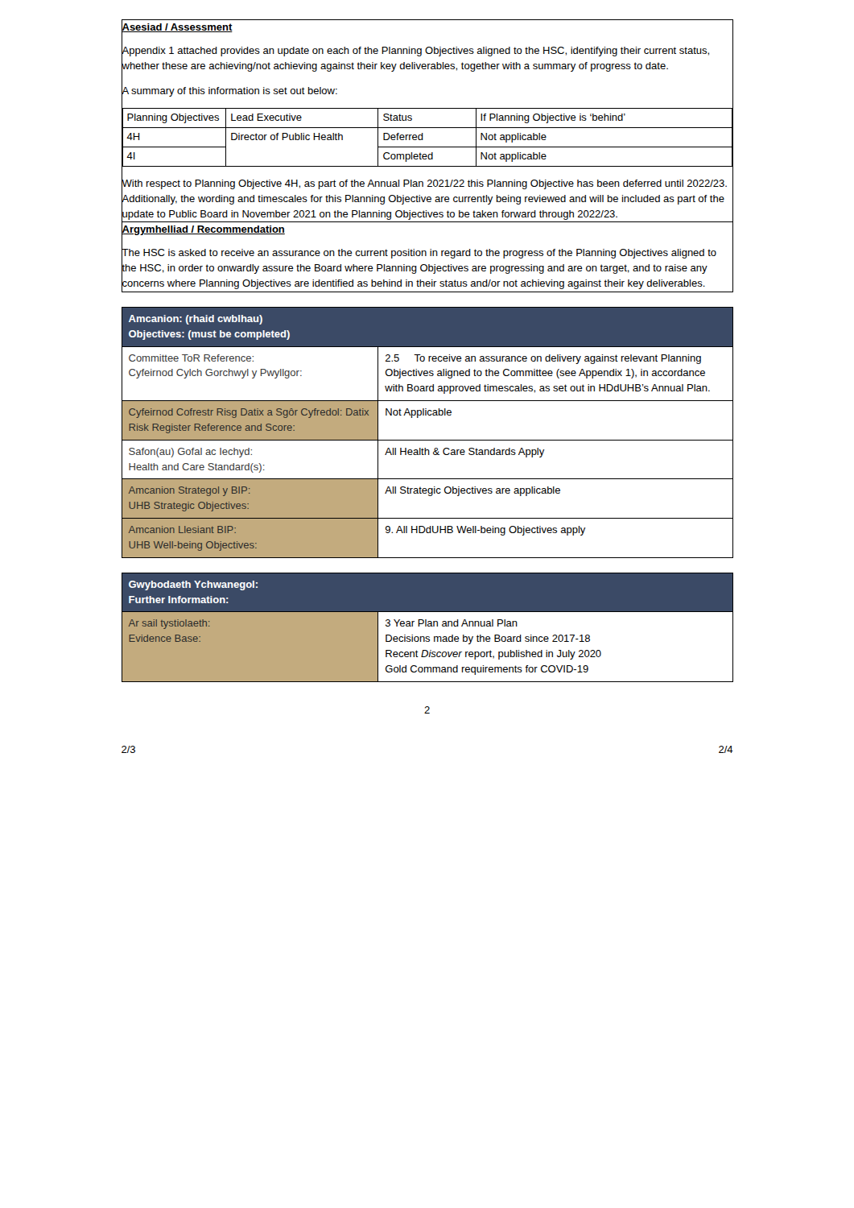| Asesiad / Assessment Appendix 1 attached provides an update on each of the Planning Objectives aligned to the HSC, identifying their current status, whether these are achieving/not achieving against their key deliverables, together with a summary of progress to date. A summary of this information is set out below: / Planning Objectives / Lead Executive / Status / If Planning Objective is ‘behind’ / / --- / --- / --- / --- / / 4H / Director of Public Health / Deferred / Not applicable / / 4I / Completed / Not applicable / With respect to Planning Objective 4H, as part of the Annual Plan 2021/22 this Planning Objective has been deferred until 2022/23. Additionally, the wording and timescales for this Planning Objective are currently being reviewed and will be included as part of the update to Public Board in November 2021 on the Planning Objectives to be taken forward through 2022/23. |
| Argymhelliad / Recommendation The HSC is asked to receive an assurance on the current position in regard to the progress of the Planning Objectives aligned to the HSC, in order to onwardly assure the Board where Planning Objectives are progressing and are on target, and to raise any concerns where Planning Objectives are identified as behind in their status and/or not achieving against their key deliverables. |
| Amcanion: (rhaid cwblhau) Objectives: (must be completed) |
| Committee ToR Reference: Cyfeirnod Cylch Gorchwyl y Pwyllgor: | 2.5 To receive an assurance on delivery against relevant Planning Objectives aligned to the Committee (see Appendix 1), in accordance with Board approved timescales, as set out in HDdUHB’s Annual Plan. |
| Cyfeirnod Cofrestr Risg Datix a Sgôr Cyfredol: Datix Risk Register Reference and Score: | Not Applicable |
| Safon(au) Gofal ac Iechyd: Health and Care Standard(s): | All Health & Care Standards Apply |
| Amcanion Strategol y BIP: UHB Strategic Objectives: | All Strategic Objectives are applicable |
| Amcanion Llesiant BIP: UHB Well-being Objectives: | 9. All HDdUHB Well-being Objectives apply |
| Gwybodaeth Ychwanegol: Further Information: |
| Ar sail tystiolaeth: Evidence Base: | 3 Year Plan and Annual Plan Decisions made by the Board since 2017-18 Recent Discover report, published in July 2020 Gold Command requirements for COVID-19 |
2
2/3 2/4